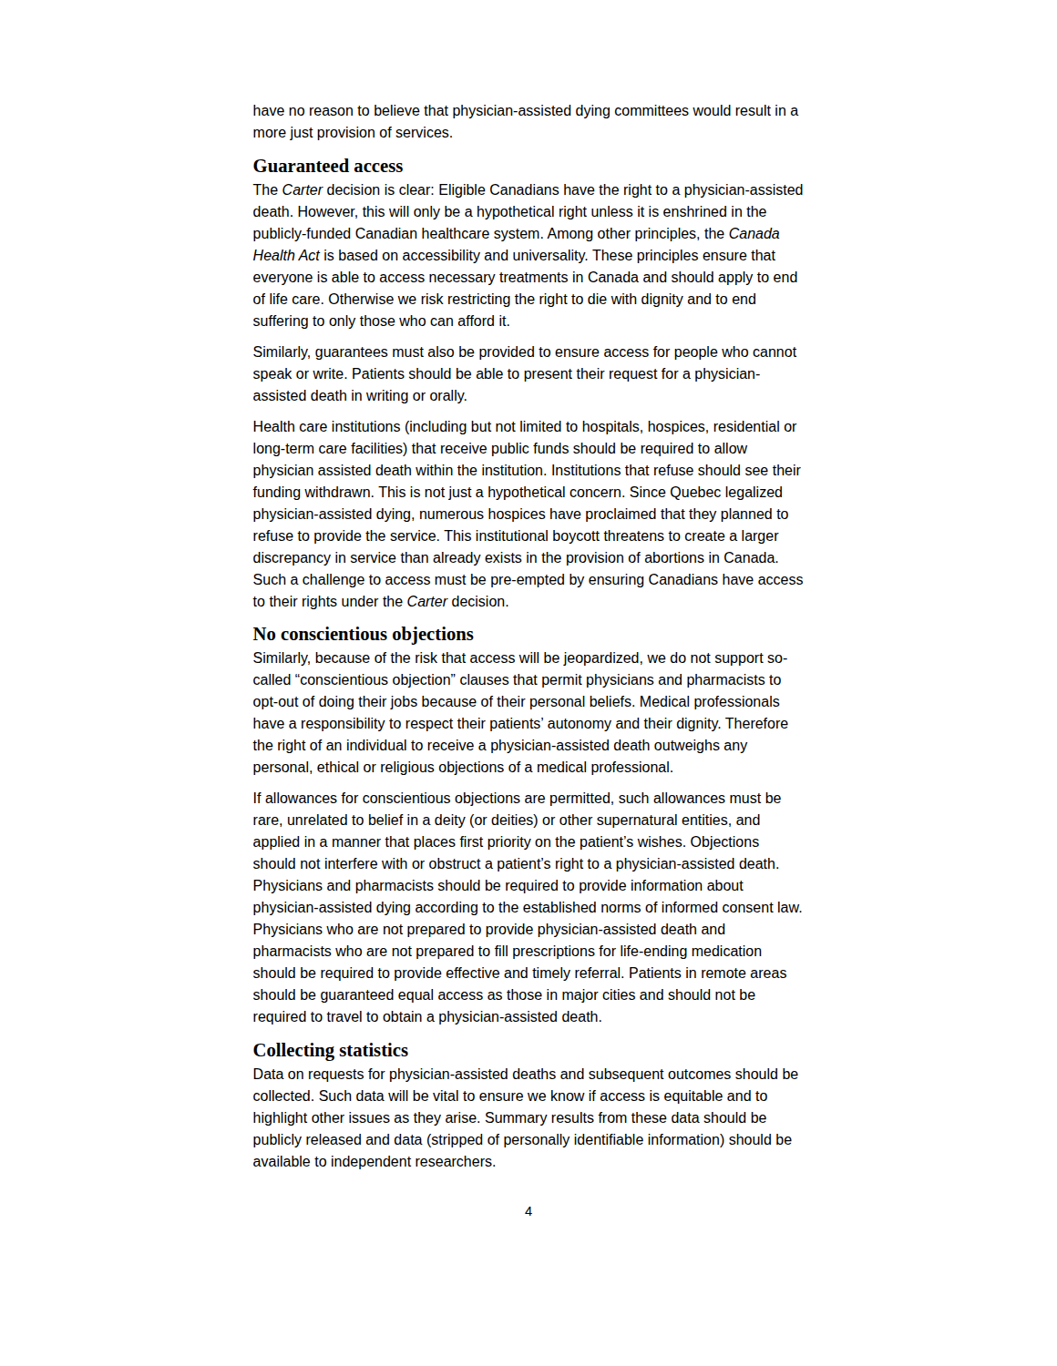have no reason to believe that physician-assisted dying committees would result in a more just provision of services.
Guaranteed access
The Carter decision is clear: Eligible Canadians have the right to a physician-assisted death. However, this will only be a hypothetical right unless it is enshrined in the publicly-funded Canadian healthcare system. Among other principles, the Canada Health Act is based on accessibility and universality. These principles ensure that everyone is able to access necessary treatments in Canada and should apply to end of life care. Otherwise we risk restricting the right to die with dignity and to end suffering to only those who can afford it.
Similarly, guarantees must also be provided to ensure access for people who cannot speak or write. Patients should be able to present their request for a physician-assisted death in writing or orally.
Health care institutions (including but not limited to hospitals, hospices, residential or long-term care facilities) that receive public funds should be required to allow physician assisted death within the institution. Institutions that refuse should see their funding withdrawn. This is not just a hypothetical concern. Since Quebec legalized physician-assisted dying, numerous hospices have proclaimed that they planned to refuse to provide the service. This institutional boycott threatens to create a larger discrepancy in service than already exists in the provision of abortions in Canada. Such a challenge to access must be pre-empted by ensuring Canadians have access to their rights under the Carter decision.
No conscientious objections
Similarly, because of the risk that access will be jeopardized, we do not support so-called “conscientious objection” clauses that permit physicians and pharmacists to opt-out of doing their jobs because of their personal beliefs. Medical professionals have a responsibility to respect their patients’ autonomy and their dignity. Therefore the right of an individual to receive a physician-assisted death outweighs any personal, ethical or religious objections of a medical professional.
If allowances for conscientious objections are permitted, such allowances must be rare, unrelated to belief in a deity (or deities) or other supernatural entities, and applied in a manner that places first priority on the patient’s wishes. Objections should not interfere with or obstruct a patient’s right to a physician-assisted death. Physicians and pharmacists should be required to provide information about physician-assisted dying according to the established norms of informed consent law. Physicians who are not prepared to provide physician-assisted death and pharmacists who are not prepared to fill prescriptions for life-ending medication should be required to provide effective and timely referral. Patients in remote areas should be guaranteed equal access as those in major cities and should not be required to travel to obtain a physician-assisted death.
Collecting statistics
Data on requests for physician-assisted deaths and subsequent outcomes should be collected. Such data will be vital to ensure we know if access is equitable and to highlight other issues as they arise. Summary results from these data should be publicly released and data (stripped of personally identifiable information) should be available to independent researchers.
4